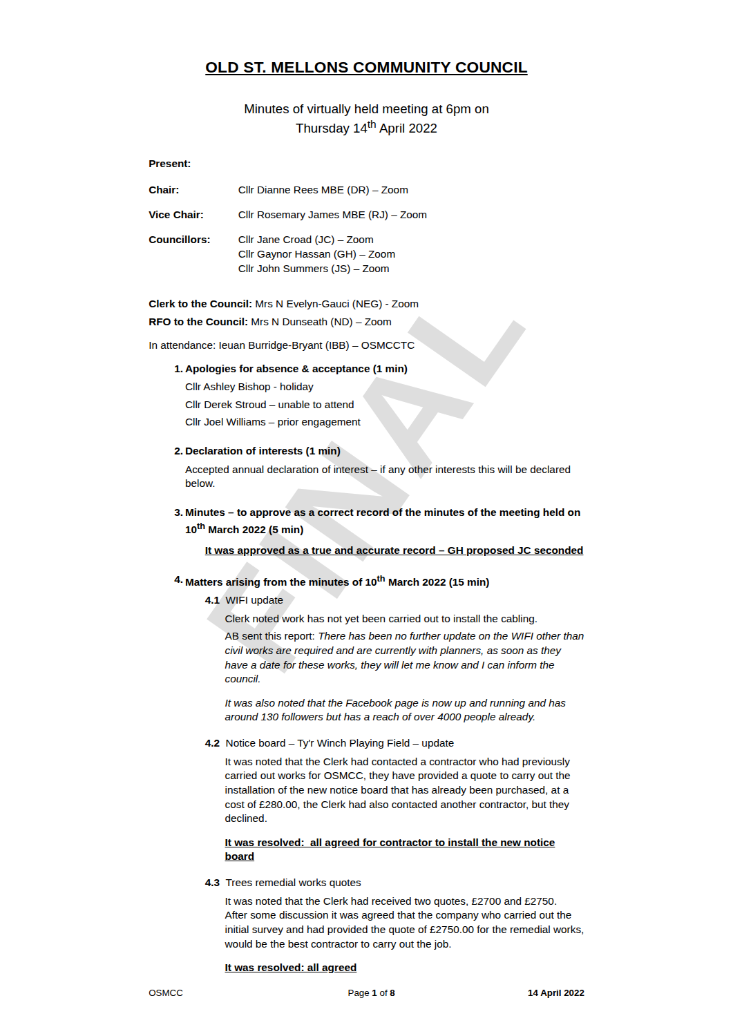FINAL
OLD ST. MELLONS COMMUNITY COUNCIL
Minutes of virtually held meeting at 6pm on
Thursday 14th April 2022
Present:
| Chair: | Cllr Dianne Rees MBE (DR) – Zoom |
| Vice Chair: | Cllr Rosemary James MBE (RJ) – Zoom |
| Councillors: | Cllr Jane Croad (JC) – Zoom Cllr Gaynor Hassan (GH) – Zoom Cllr John Summers (JS) – Zoom |
Clerk to the Council: Mrs N Evelyn-Gauci (NEG) - Zoom
RFO to the Council: Mrs N Dunseath (ND) – Zoom
In attendance: Ieuan Burridge-Bryant (IBB) – OSMCCTC
Apologies for absence & acceptance (1 min)
Cllr Ashley Bishop - holiday
Cllr Derek Stroud – unable to attend
Cllr Joel Williams – prior engagement
Declaration of interests (1 min)
Accepted annual declaration of interest – if any other interests this will be declared below.
Minutes – to approve as a correct record of the minutes of the meeting held on 10th March 2022 (5 min)
It was approved as a true and accurate record – GH proposed JC seconded
Matters arising from the minutes of 10th March 2022 (15 min)
4.1 WIFI update
Clerk noted work has not yet been carried out to install the cabling.
AB sent this report: There has been no further update on the WIFI other than civil works are required and are currently with planners, as soon as they have a date for these works, they will let me know and I can inform the council.
It was also noted that the Facebook page is now up and running and has around 130 followers but has a reach of over 4000 people already.
4.2 Notice board – Ty'r Winch Playing Field – update
It was noted that the Clerk had contacted a contractor who had previously carried out works for OSMCC, they have provided a quote to carry out the installation of the new notice board that has already been purchased, at a cost of £280.00, the Clerk had also contacted another contractor, but they declined.
It was resolved: all agreed for contractor to install the new notice board
4.3 Trees remedial works quotes
It was noted that the Clerk had received two quotes, £2700 and £2750. After some discussion it was agreed that the company who carried out the initial survey and had provided the quote of £2750.00 for the remedial works, would be the best contractor to carry out the job.
It was resolved: all agreed
OSMCC
Page 1 of 8
14 April 2022